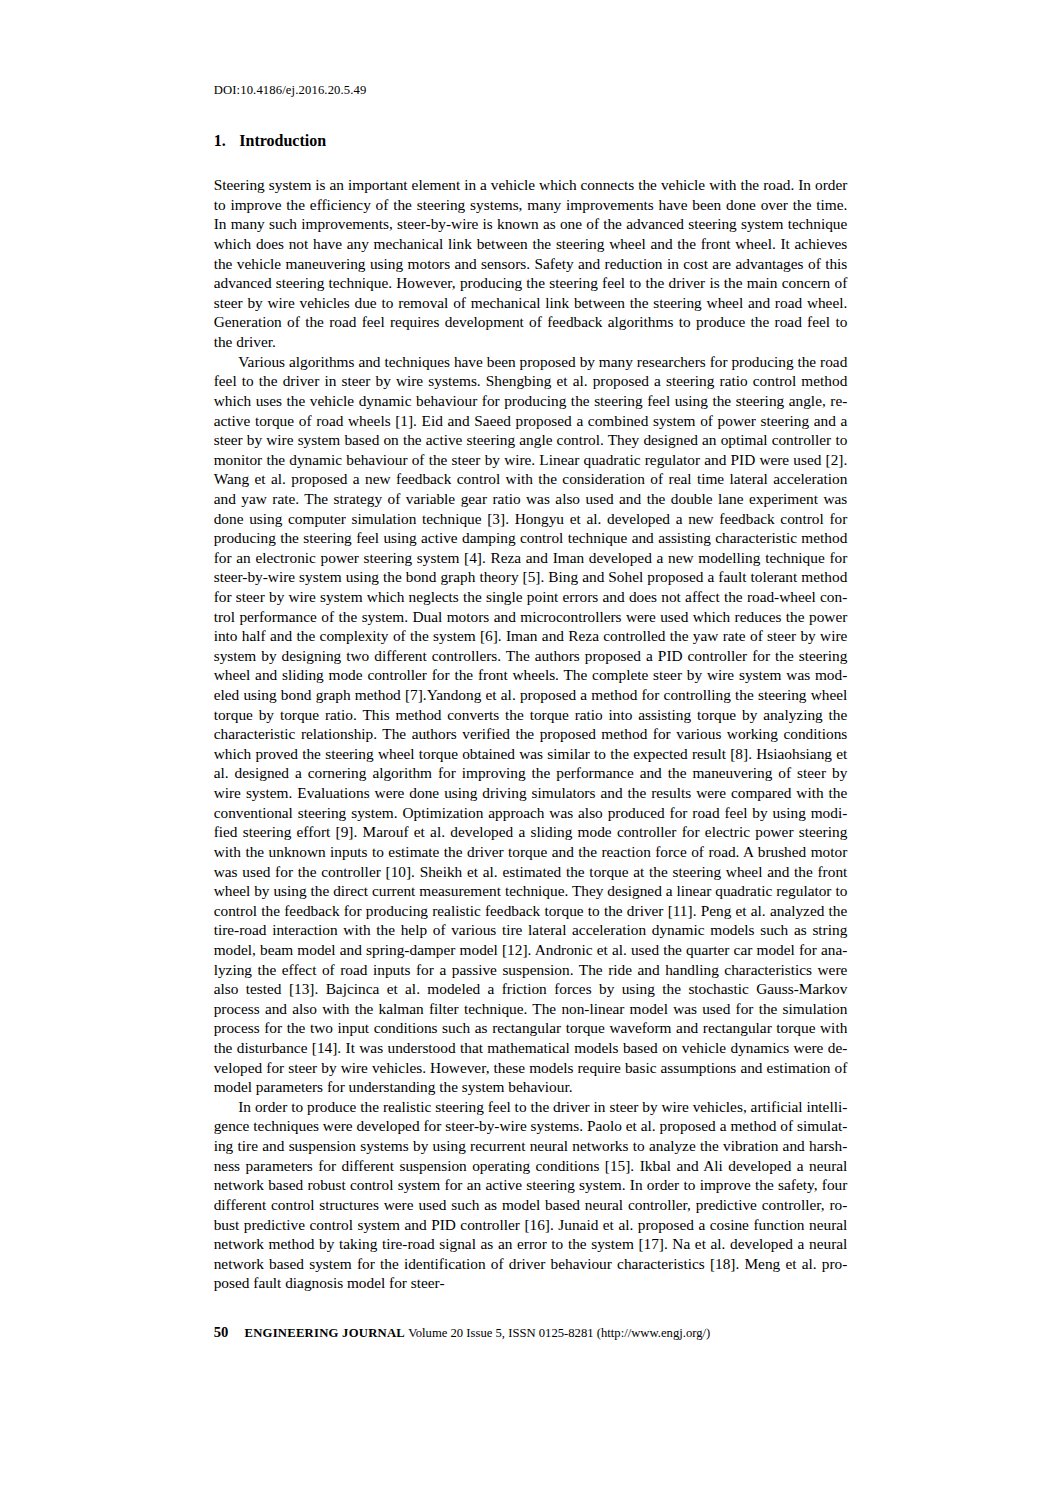DOI:10.4186/ej.2016.20.5.49
1. Introduction
Steering system is an important element in a vehicle which connects the vehicle with the road. In order to improve the efficiency of the steering systems, many improvements have been done over the time. In many such improvements, steer-by-wire is known as one of the advanced steering system technique which does not have any mechanical link between the steering wheel and the front wheel. It achieves the vehicle maneuvering using motors and sensors. Safety and reduction in cost are advantages of this advanced steering technique. However, producing the steering feel to the driver is the main concern of steer by wire vehicles due to removal of mechanical link between the steering wheel and road wheel. Generation of the road feel requires development of feedback algorithms to produce the road feel to the driver.
Various algorithms and techniques have been proposed by many researchers for producing the road feel to the driver in steer by wire systems. Shengbing et al. proposed a steering ratio control method which uses the vehicle dynamic behaviour for producing the steering feel using the steering angle, reactive torque of road wheels [1]. Eid and Saeed proposed a combined system of power steering and a steer by wire system based on the active steering angle control. They designed an optimal controller to monitor the dynamic behaviour of the steer by wire. Linear quadratic regulator and PID were used [2]. Wang et al. proposed a new feedback control with the consideration of real time lateral acceleration and yaw rate. The strategy of variable gear ratio was also used and the double lane experiment was done using computer simulation technique [3]. Hongyu et al. developed a new feedback control for producing the steering feel using active damping control technique and assisting characteristic method for an electronic power steering system [4]. Reza and Iman developed a new modelling technique for steer-by-wire system using the bond graph theory [5]. Bing and Sohel proposed a fault tolerant method for steer by wire system which neglects the single point errors and does not affect the road-wheel control performance of the system. Dual motors and microcontrollers were used which reduces the power into half and the complexity of the system [6]. Iman and Reza controlled the yaw rate of steer by wire system by designing two different controllers. The authors proposed a PID controller for the steering wheel and sliding mode controller for the front wheels. The complete steer by wire system was modeled using bond graph method [7].Yandong et al. proposed a method for controlling the steering wheel torque by torque ratio. This method converts the torque ratio into assisting torque by analyzing the characteristic relationship. The authors verified the proposed method for various working conditions which proved the steering wheel torque obtained was similar to the expected result [8]. Hsiaohsiang et al. designed a cornering algorithm for improving the performance and the maneuvering of steer by wire system. Evaluations were done using driving simulators and the results were compared with the conventional steering system. Optimization approach was also produced for road feel by using modified steering effort [9]. Marouf et al. developed a sliding mode controller for electric power steering with the unknown inputs to estimate the driver torque and the reaction force of road. A brushed motor was used for the controller [10]. Sheikh et al. estimated the torque at the steering wheel and the front wheel by using the direct current measurement technique. They designed a linear quadratic regulator to control the feedback for producing realistic feedback torque to the driver [11]. Peng et al. analyzed the tire-road interaction with the help of various tire lateral acceleration dynamic models such as string model, beam model and spring-damper model [12]. Andronic et al. used the quarter car model for analyzing the effect of road inputs for a passive suspension. The ride and handling characteristics were also tested [13]. Bajcinca et al. modeled a friction forces by using the stochastic Gauss-Markov process and also with the kalman filter technique. The non-linear model was used for the simulation process for the two input conditions such as rectangular torque waveform and rectangular torque with the disturbance [14]. It was understood that mathematical models based on vehicle dynamics were developed for steer by wire vehicles. However, these models require basic assumptions and estimation of model parameters for understanding the system behaviour.
In order to produce the realistic steering feel to the driver in steer by wire vehicles, artificial intelligence techniques were developed for steer-by-wire systems. Paolo et al. proposed a method of simulating tire and suspension systems by using recurrent neural networks to analyze the vibration and harshness parameters for different suspension operating conditions [15]. Ikbal and Ali developed a neural network based robust control system for an active steering system. In order to improve the safety, four different control structures were used such as model based neural controller, predictive controller, robust predictive control system and PID controller [16]. Junaid et al. proposed a cosine function neural network method by taking tire-road signal as an error to the system [17]. Na et al. developed a neural network based system for the identification of driver behaviour characteristics [18]. Meng et al. proposed fault diagnosis model for steer-
50 ENGINEERING JOURNAL Volume 20 Issue 5, ISSN 0125-8281 (http://www.engj.org/)